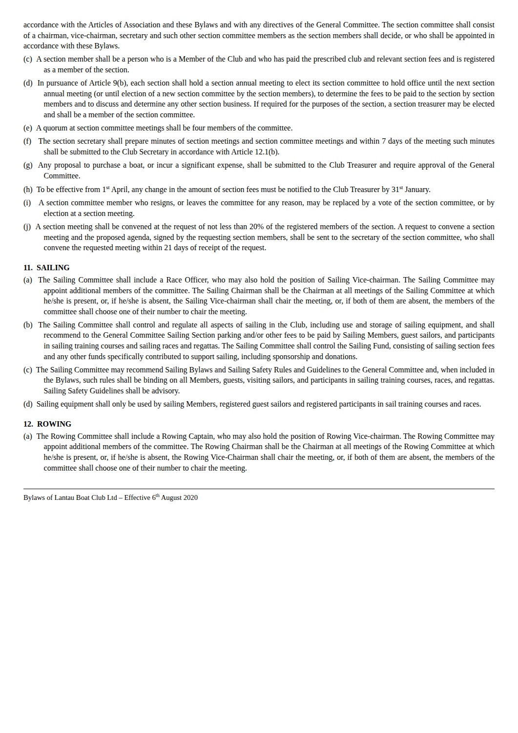accordance with the Articles of Association and these Bylaws and with any directives of the General Committee. The section committee shall consist of a chairman, vice-chairman, secretary and such other section committee members as the section members shall decide, or who shall be appointed in accordance with these Bylaws.
(c) A section member shall be a person who is a Member of the Club and who has paid the prescribed club and relevant section fees and is registered as a member of the section.
(d) In pursuance of Article 9(b), each section shall hold a section annual meeting to elect its section committee to hold office until the next section annual meeting (or until election of a new section committee by the section members), to determine the fees to be paid to the section by section members and to discuss and determine any other section business. If required for the purposes of the section, a section treasurer may be elected and shall be a member of the section committee.
(e) A quorum at section committee meetings shall be four members of the committee.
(f) The section secretary shall prepare minutes of section meetings and section committee meetings and within 7 days of the meeting such minutes shall be submitted to the Club Secretary in accordance with Article 12.1(b).
(g) Any proposal to purchase a boat, or incur a significant expense, shall be submitted to the Club Treasurer and require approval of the General Committee.
(h) To be effective from 1st April, any change in the amount of section fees must be notified to the Club Treasurer by 31st January.
(i) A section committee member who resigns, or leaves the committee for any reason, may be replaced by a vote of the section committee, or by election at a section meeting.
(j) A section meeting shall be convened at the request of not less than 20% of the registered members of the section. A request to convene a section meeting and the proposed agenda, signed by the requesting section members, shall be sent to the secretary of the section committee, who shall convene the requested meeting within 21 days of receipt of the request.
11. SAILING
(a) The Sailing Committee shall include a Race Officer, who may also hold the position of Sailing Vice-chairman. The Sailing Committee may appoint additional members of the committee. The Sailing Chairman shall be the Chairman at all meetings of the Sailing Committee at which he/she is present, or, if he/she is absent, the Sailing Vice-chairman shall chair the meeting, or, if both of them are absent, the members of the committee shall choose one of their number to chair the meeting.
(b) The Sailing Committee shall control and regulate all aspects of sailing in the Club, including use and storage of sailing equipment, and shall recommend to the General Committee Sailing Section parking and/or other fees to be paid by Sailing Members, guest sailors, and participants in sailing training courses and sailing races and regattas. The Sailing Committee shall control the Sailing Fund, consisting of sailing section fees and any other funds specifically contributed to support sailing, including sponsorship and donations.
(c) The Sailing Committee may recommend Sailing Bylaws and Sailing Safety Rules and Guidelines to the General Committee and, when included in the Bylaws, such rules shall be binding on all Members, guests, visiting sailors, and participants in sailing training courses, races, and regattas. Sailing Safety Guidelines shall be advisory.
(d) Sailing equipment shall only be used by sailing Members, registered guest sailors and registered participants in sail training courses and races.
12. ROWING
(a) The Rowing Committee shall include a Rowing Captain, who may also hold the position of Rowing Vice-chairman. The Rowing Committee may appoint additional members of the committee. The Rowing Chairman shall be the Chairman at all meetings of the Rowing Committee at which he/she is present, or, if he/she is absent, the Rowing Vice-Chairman shall chair the meeting, or, if both of them are absent, the members of the committee shall choose one of their number to chair the meeting.
Bylaws of Lantau Boat Club Ltd – Effective 6th August 2020